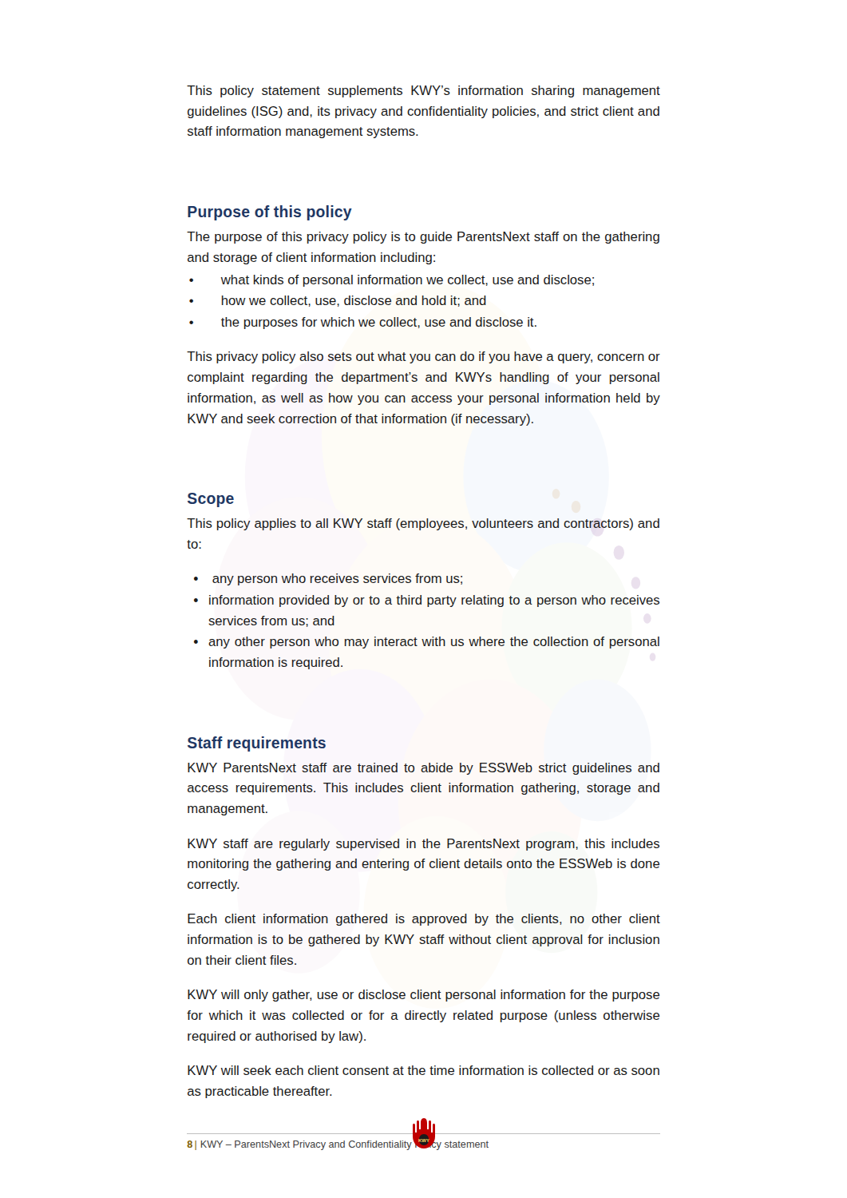This policy statement supplements KWY’s information sharing management guidelines (ISG) and, its privacy and confidentiality policies, and strict client and staff information management systems.
Purpose of this policy
The purpose of this privacy policy is to guide ParentsNext staff on the gathering and storage of client information including:
what kinds of personal information we collect, use and disclose;
how we collect, use, disclose and hold it; and
the purposes for which we collect, use and disclose it.
This privacy policy also sets out what you can do if you have a query, concern or complaint regarding the department’s and KWYs handling of your personal information, as well as how you can access your personal information held by KWY and seek correction of that information (if necessary).
Scope
This policy applies to all KWY staff (employees, volunteers and contractors) and to:
any person who receives services from us;
information provided by or to a third party relating to a person who receives services from us; and
any other person who may interact with us where the collection of personal information is required.
Staff requirements
KWY ParentsNext staff are trained to abide by ESSWeb strict guidelines and access requirements. This includes client information gathering, storage and management.
KWY staff are regularly supervised in the ParentsNext program, this includes monitoring the gathering and entering of client details onto the ESSWeb is done correctly.
Each client information gathered is approved by the clients, no other client information is to be gathered by KWY staff without client approval for inclusion on their client files.
KWY will only gather, use or disclose client personal information for the purpose for which it was collected or for a directly related purpose (unless otherwise required or authorised by law).
KWY will seek each client consent at the time information is collected or as soon as practicable thereafter.
8|KWY – ParentsNext Privacy and Confidentiality Policy statement
KWY